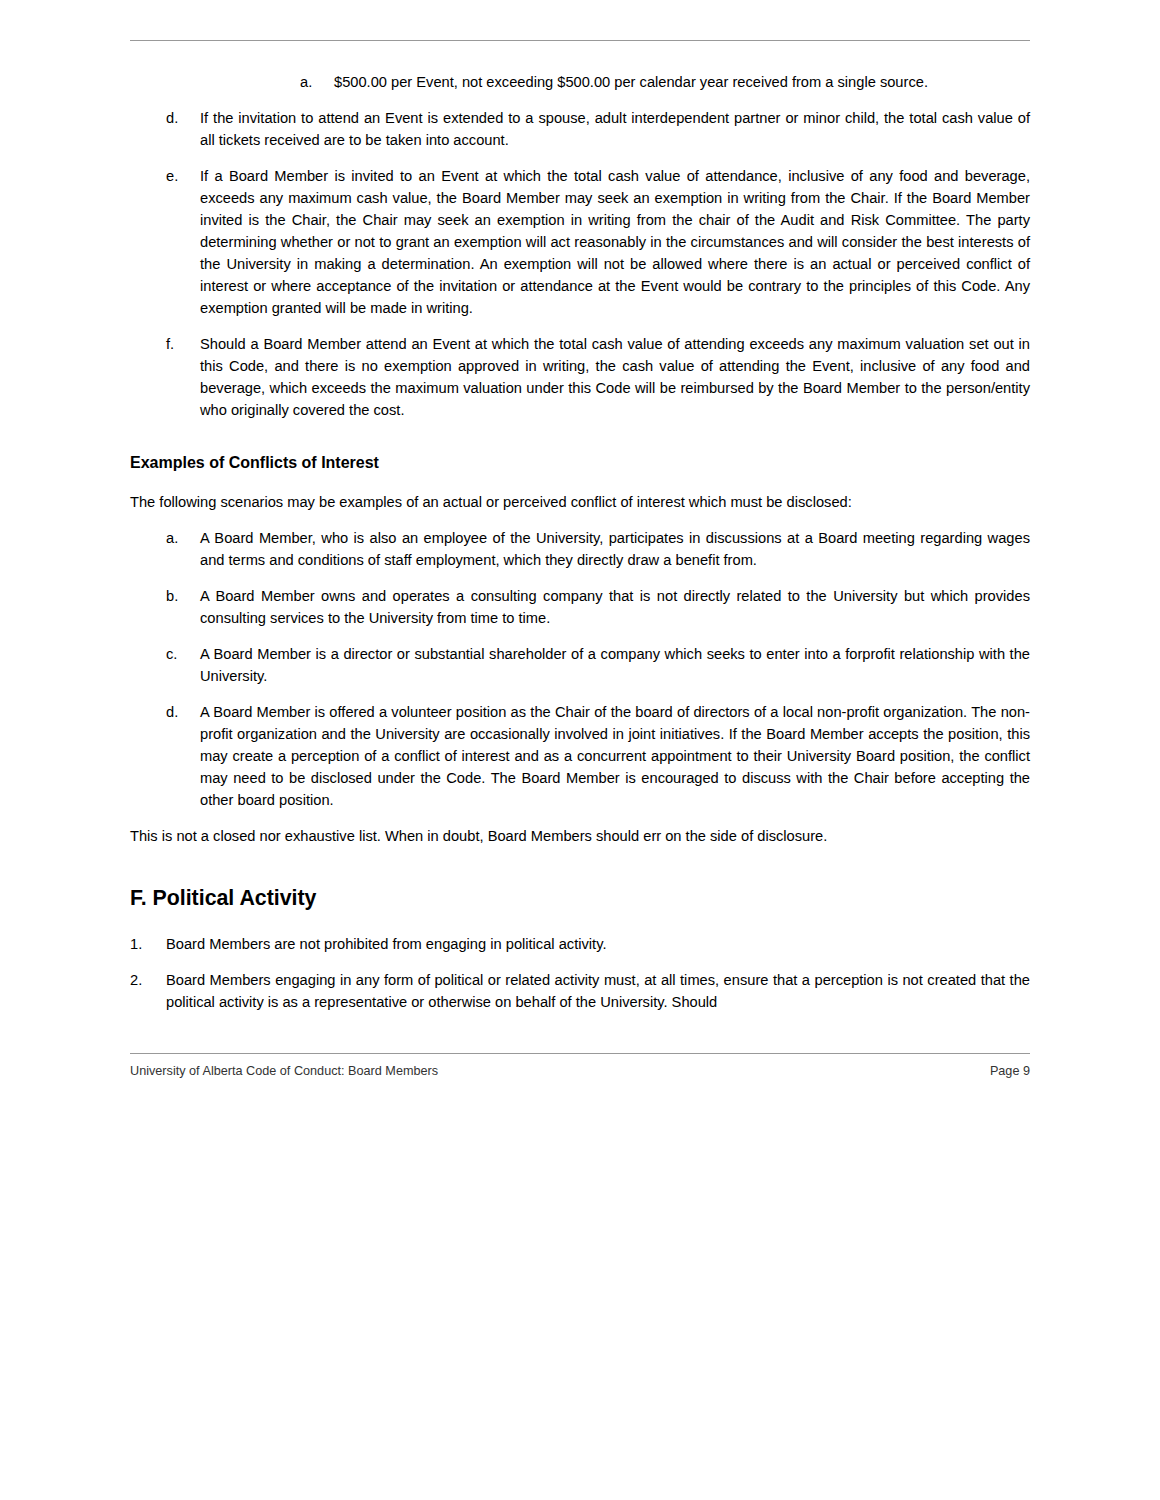a.
$500.00 per Event, not exceeding $500.00 per calendar year received from a single source.
d.
If the invitation to attend an Event is extended to a spouse, adult interdependent partner or minor child, the total cash value of all tickets received are to be taken into account.
e.
If a Board Member is invited to an Event at which the total cash value of attendance, inclusive of any food and beverage, exceeds any maximum cash value, the Board Member may seek an exemption in writing from the Chair. If the Board Member invited is the Chair, the Chair may seek an exemption in writing from the chair of the Audit and Risk Committee. The party determining whether or not to grant an exemption will act reasonably in the circumstances and will consider the best interests of the University in making a determination. An exemption will not be allowed where there is an actual or perceived conflict of interest or where acceptance of the invitation or attendance at the Event would be contrary to the principles of this Code. Any exemption granted will be made in writing.
f.
Should a Board Member attend an Event at which the total cash value of attending exceeds any maximum valuation set out in this Code, and there is no exemption approved in writing, the cash value of attending the Event, inclusive of any food and beverage, which exceeds the maximum valuation under this Code will be reimbursed by the Board Member to the person/entity who originally covered the cost.
Examples of Conflicts of Interest
The following scenarios may be examples of an actual or perceived conflict of interest which must be disclosed:
a.
A Board Member, who is also an employee of the University, participates in discussions at a Board meeting regarding wages and terms and conditions of staff employment, which they directly draw a benefit from.
b.
A Board Member owns and operates a consulting company that is not directly related to the University but which provides consulting services to the University from time to time.
c.
A Board Member is a director or substantial shareholder of a company which seeks to enter into a forprofit relationship with the University.
d.
A Board Member is offered a volunteer position as the Chair of the board of directors of a local non-profit organization. The non-profit organization and the University are occasionally involved in joint initiatives. If the Board Member accepts the position, this may create a perception of a conflict of interest and as a concurrent appointment to their University Board position, the conflict may need to be disclosed under the Code. The Board Member is encouraged to discuss with the Chair before accepting the other board position.
This is not a closed nor exhaustive list. When in doubt, Board Members should err on the side of disclosure.
F. Political Activity
1.
Board Members are not prohibited from engaging in political activity.
2.
Board Members engaging in any form of political or related activity must, at all times, ensure that a perception is not created that the political activity is as a representative or otherwise on behalf of the University. Should
University of Alberta Code of Conduct: Board Members Page 9